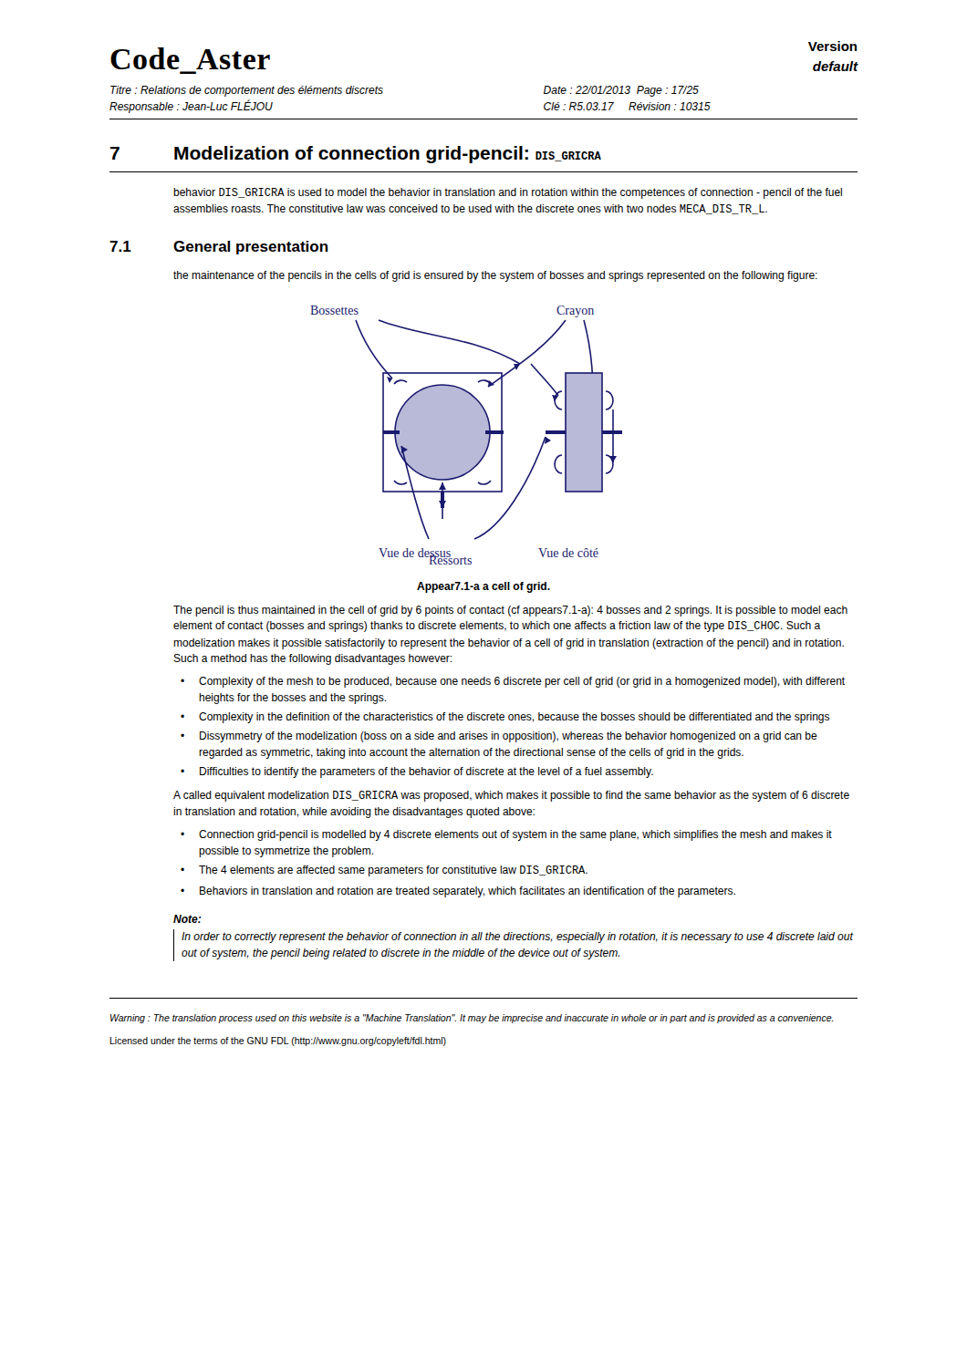Versiondefault
Code_Aster
| Titre : Relations de comportement des éléments discrets | Date : 22/01/2013 Page : 17/25 |
| Responsable : Jean-Luc FLÉJOU | Clé : R5.03.17 Révision : 10315 |
7 Modelization of connection grid-pencil: DIS_GRICRA
behavior DIS_GRICRA is used to model the behavior in translation and in rotation within the competences of connection - pencil of the fuel assemblies roasts. The constitutive law was conceived to be used with the discrete ones with two nodes MECA_DIS_TR_L.
7.1 General presentation
the maintenance of the pencils in the cells of grid is ensured by the system of bosses and springs represented on the following figure:
Bossettes Crayon Ressorts Vue de dessus Vue de côté
Appear7.1-a a cell of grid.
The pencil is thus maintained in the cell of grid by 6 points of contact (cf appears7.1-a): 4 bosses and 2 springs. It is possible to model each element of contact (bosses and springs) thanks to discrete elements, to which one affects a friction law of the type DIS_CHOC. Such a modelization makes it possible satisfactorily to represent the behavior of a cell of grid in translation (extraction of the pencil) and in rotation. Such a method has the following disadvantages however:
Complexity of the mesh to be produced, because one needs 6 discrete per cell of grid (or grid in a homogenized model), with different heights for the bosses and the springs.
Complexity in the definition of the characteristics of the discrete ones, because the bosses should be differentiated and the springs
Dissymmetry of the modelization (boss on a side and arises in opposition), whereas the behavior homogenized on a grid can be regarded as symmetric, taking into account the alternation of the directional sense of the cells of grid in the grids.
Difficulties to identify the parameters of the behavior of discrete at the level of a fuel assembly.
A called equivalent modelization DIS_GRICRA was proposed, which makes it possible to find the same behavior as the system of 6 discrete in translation and rotation, while avoiding the disadvantages quoted above:
Connection grid-pencil is modelled by 4 discrete elements out of system in the same plane, which simplifies the mesh and makes it possible to symmetrize the problem.
The 4 elements are affected same parameters for constitutive law DIS_GRICRA.
Behaviors in translation and rotation are treated separately, which facilitates an identification of the parameters.
Note:
In order to correctly represent the behavior of connection in all the directions, especially in rotation, it is necessary to use 4 discrete laid out out of system, the pencil being related to discrete in the middle of the device out of system.
Warning : The translation process used on this website is a "Machine Translation". It may be imprecise and inaccurate in whole or in part and is provided as a convenience.
Licensed under the terms of the GNU FDL (http://www.gnu.org/copyleft/fdl.html)